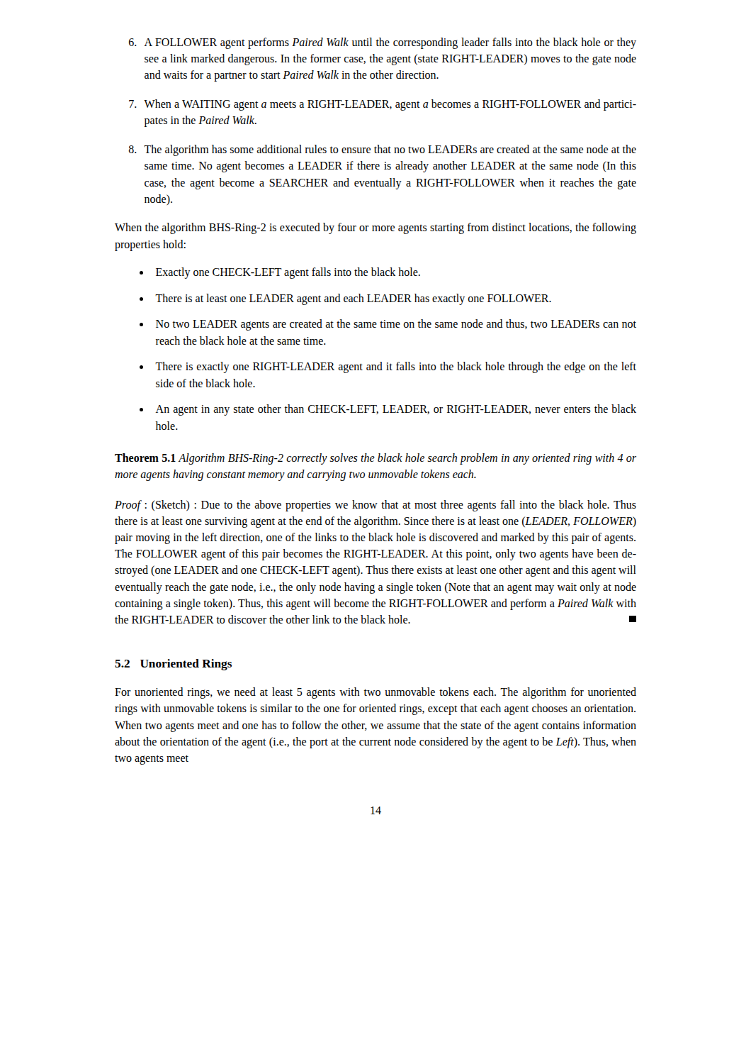A FOLLOWER agent performs Paired Walk until the corresponding leader falls into the black hole or they see a link marked dangerous. In the former case, the agent (state RIGHT-LEADER) moves to the gate node and waits for a partner to start Paired Walk in the other direction.
When a WAITING agent a meets a RIGHT-LEADER, agent a becomes a RIGHT-FOLLOWER and participates in the Paired Walk.
The algorithm has some additional rules to ensure that no two LEADERs are created at the same node at the same time. No agent becomes a LEADER if there is already another LEADER at the same node (In this case, the agent become a SEARCHER and eventually a RIGHT-FOLLOWER when it reaches the gate node).
When the algorithm BHS-Ring-2 is executed by four or more agents starting from distinct locations, the following properties hold:
Exactly one CHECK-LEFT agent falls into the black hole.
There is at least one LEADER agent and each LEADER has exactly one FOLLOWER.
No two LEADER agents are created at the same time on the same node and thus, two LEADERs can not reach the black hole at the same time.
There is exactly one RIGHT-LEADER agent and it falls into the black hole through the edge on the left side of the black hole.
An agent in any state other than CHECK-LEFT, LEADER, or RIGHT-LEADER, never enters the black hole.
Theorem 5.1 Algorithm BHS-Ring-2 correctly solves the black hole search problem in any oriented ring with 4 or more agents having constant memory and carrying two unmovable tokens each.
Proof : (Sketch) : Due to the above properties we know that at most three agents fall into the black hole. Thus there is at least one surviving agent at the end of the algorithm. Since there is at least one (LEADER, FOLLOWER) pair moving in the left direction, one of the links to the black hole is discovered and marked by this pair of agents. The FOLLOWER agent of this pair becomes the RIGHT-LEADER. At this point, only two agents have been destroyed (one LEADER and one CHECK-LEFT agent). Thus there exists at least one other agent and this agent will eventually reach the gate node, i.e., the only node having a single token (Note that an agent may wait only at node containing a single token). Thus, this agent will become the RIGHT-FOLLOWER and perform a Paired Walk with the RIGHT-LEADER to discover the other link to the black hole.
5.2 Unoriented Rings
For unoriented rings, we need at least 5 agents with two unmovable tokens each. The algorithm for unoriented rings with unmovable tokens is similar to the one for oriented rings, except that each agent chooses an orientation. When two agents meet and one has to follow the other, we assume that the state of the agent contains information about the orientation of the agent (i.e., the port at the current node considered by the agent to be Left). Thus, when two agents meet
14